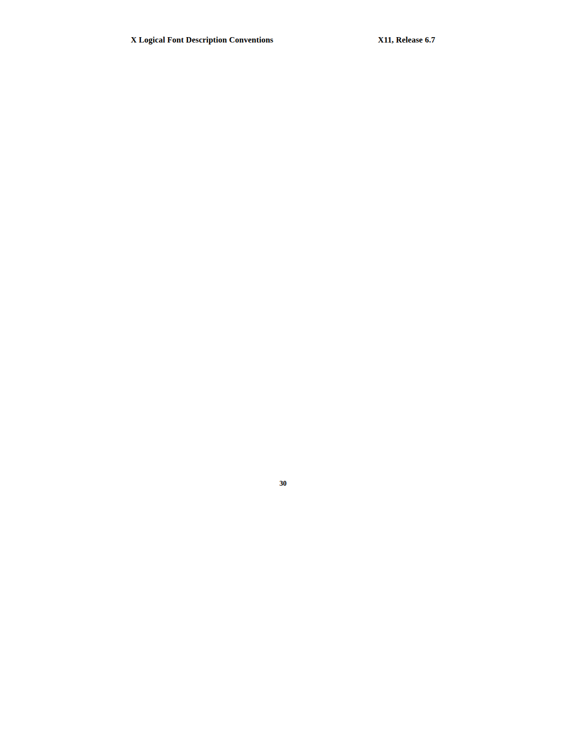X Logical Font Description Conventions X11, Release 6.7
30